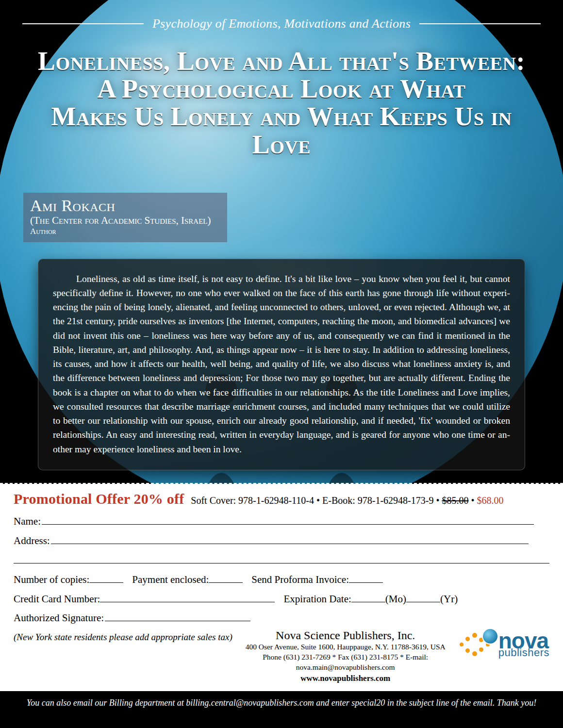Psychology of Emotions, Motivations and Actions
Loneliness, Love and All that's Between: A Psychological Look at What Makes Us Lonely and What Keeps Us in Love
Ami Rokach
(The Center for Academic Studies, Israel)
Author
Loneliness, as old as time itself, is not easy to define. It's a bit like love – you know when you feel it, but cannot specifically define it. However, no one who ever walked on the face of this earth has gone through life without experiencing the pain of being lonely, alienated, and feeling unconnected to others, unloved, or even rejected. Although we, at the 21st century, pride ourselves as inventors [the Internet, computers, reaching the moon, and biomedical advances] we did not invent this one – loneliness was here way before any of us, and consequently we can find it mentioned in the Bible, literature, art, and philosophy. And, as things appear now – it is here to stay. In addition to addressing loneliness, its causes, and how it affects our health, well being, and quality of life, we also discuss what loneliness anxiety is, and the difference between loneliness and depression; For those two may go together, but are actually different. Ending the book is a chapter on what to do when we face difficulties in our relationships. As the title Loneliness and Love implies, we consulted resources that describe marriage enrichment courses, and included many techniques that we could utilize to better our relationship with our spouse, enrich our already good relationship, and if needed, 'fix' wounded or broken relationships. An easy and interesting read, written in everyday language, and is geared for anyone who one time or another may experience loneliness and been in love.
Promotional Offer 20% off Soft Cover: 978-1-62948-110-4 • E-Book: 978-1-62948-173-9 • $85.00 • $68.00
Name:
Address:
Number of copies: Payment enclosed: Send Proforma Invoice:
Credit Card Number: Expiration Date: (Mo) (Yr)
Authorized Signature:
(New York state residents please add appropriate sales tax)
Nova Science Publishers, Inc.
400 Oser Avenue, Suite 1600, Hauppauge, N.Y. 11788-3619, USA
Phone (631) 231-7269 * Fax (631) 231-8175 * E-mail: nova.main@novapublishers.com
www.novapublishers.com
nova
publishers
You can also email our Billing department at billing.central@novapublishers.com and enter special20 in the subject line of the email. Thank you!